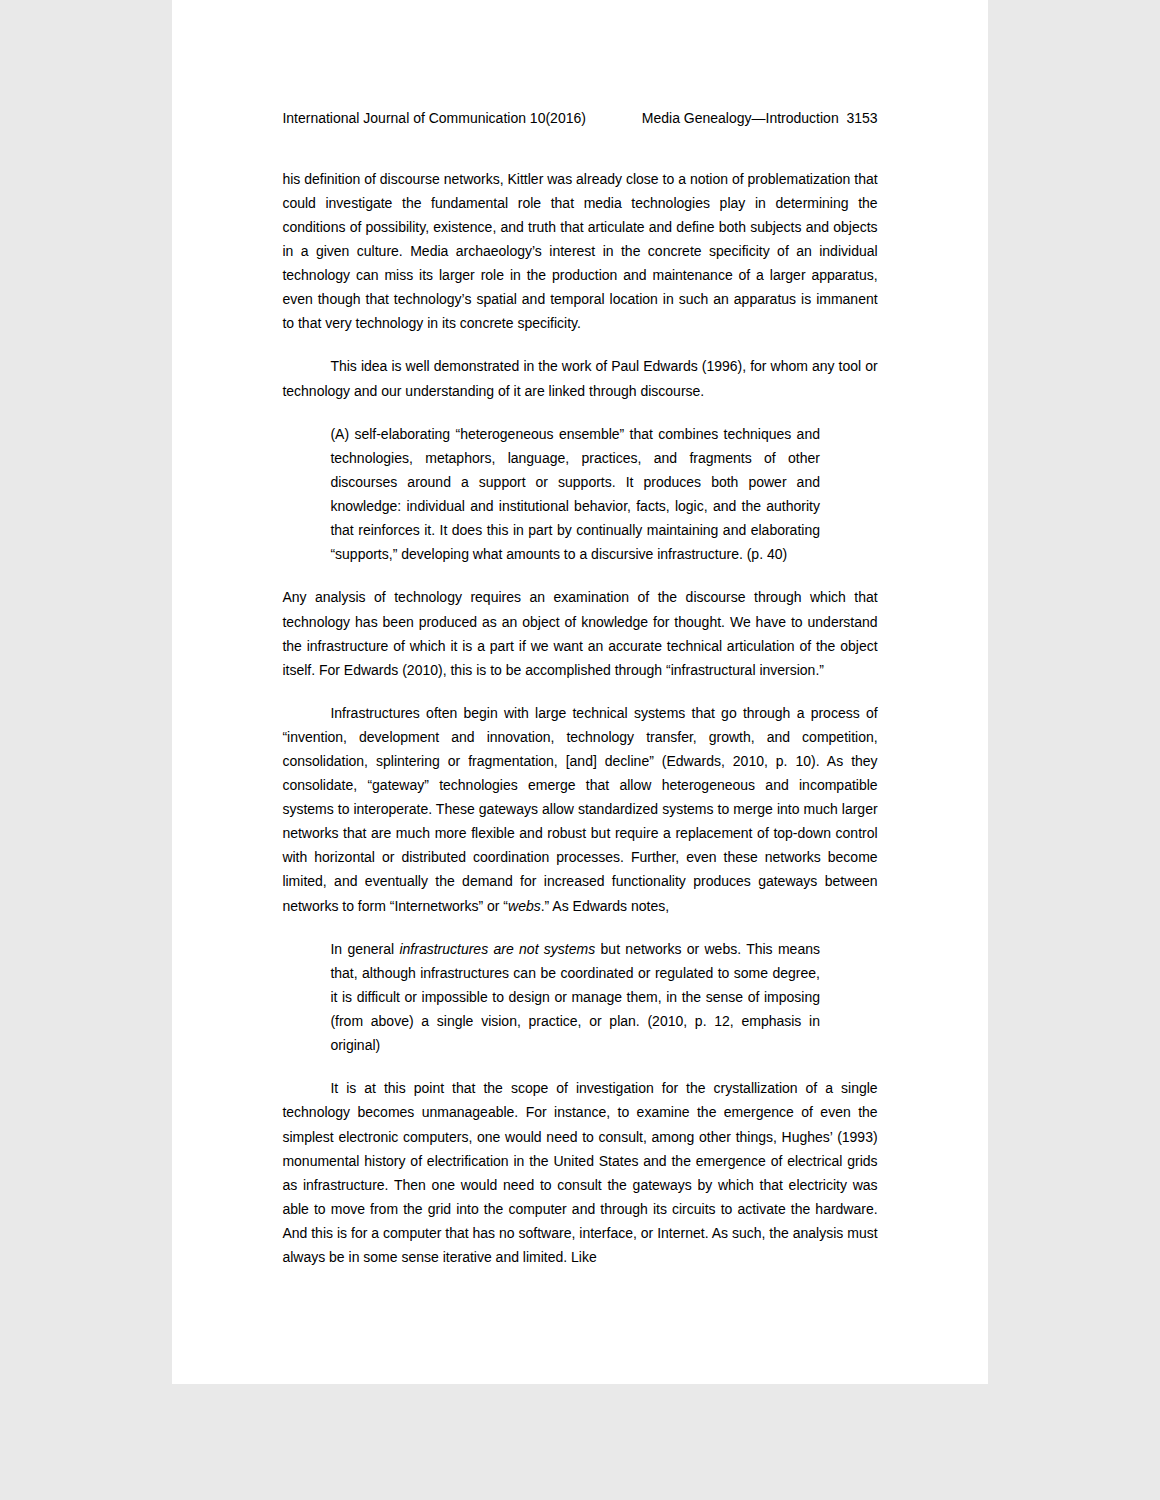International Journal of Communication 10(2016)
Media Genealogy—Introduction 3153
his definition of discourse networks, Kittler was already close to a notion of problematization that could investigate the fundamental role that media technologies play in determining the conditions of possibility, existence, and truth that articulate and define both subjects and objects in a given culture. Media archaeology’s interest in the concrete specificity of an individual technology can miss its larger role in the production and maintenance of a larger apparatus, even though that technology’s spatial and temporal location in such an apparatus is immanent to that very technology in its concrete specificity.
This idea is well demonstrated in the work of Paul Edwards (1996), for whom any tool or technology and our understanding of it are linked through discourse.
(A) self-elaborating “heterogeneous ensemble” that combines techniques and technologies, metaphors, language, practices, and fragments of other discourses around a support or supports. It produces both power and knowledge: individual and institutional behavior, facts, logic, and the authority that reinforces it. It does this in part by continually maintaining and elaborating “supports,” developing what amounts to a discursive infrastructure. (p. 40)
Any analysis of technology requires an examination of the discourse through which that technology has been produced as an object of knowledge for thought. We have to understand the infrastructure of which it is a part if we want an accurate technical articulation of the object itself. For Edwards (2010), this is to be accomplished through “infrastructural inversion.”
Infrastructures often begin with large technical systems that go through a process of “invention, development and innovation, technology transfer, growth, and competition, consolidation, splintering or fragmentation, [and] decline” (Edwards, 2010, p. 10). As they consolidate, “gateway” technologies emerge that allow heterogeneous and incompatible systems to interoperate. These gateways allow standardized systems to merge into much larger networks that are much more flexible and robust but require a replacement of top-down control with horizontal or distributed coordination processes. Further, even these networks become limited, and eventually the demand for increased functionality produces gateways between networks to form “Internetworks” or “webs.” As Edwards notes,
In general infrastructures are not systems but networks or webs. This means that, although infrastructures can be coordinated or regulated to some degree, it is difficult or impossible to design or manage them, in the sense of imposing (from above) a single vision, practice, or plan. (2010, p. 12, emphasis in original)
It is at this point that the scope of investigation for the crystallization of a single technology becomes unmanageable. For instance, to examine the emergence of even the simplest electronic computers, one would need to consult, among other things, Hughes’ (1993) monumental history of electrification in the United States and the emergence of electrical grids as infrastructure. Then one would need to consult the gateways by which that electricity was able to move from the grid into the computer and through its circuits to activate the hardware. And this is for a computer that has no software, interface, or Internet. As such, the analysis must always be in some sense iterative and limited. Like